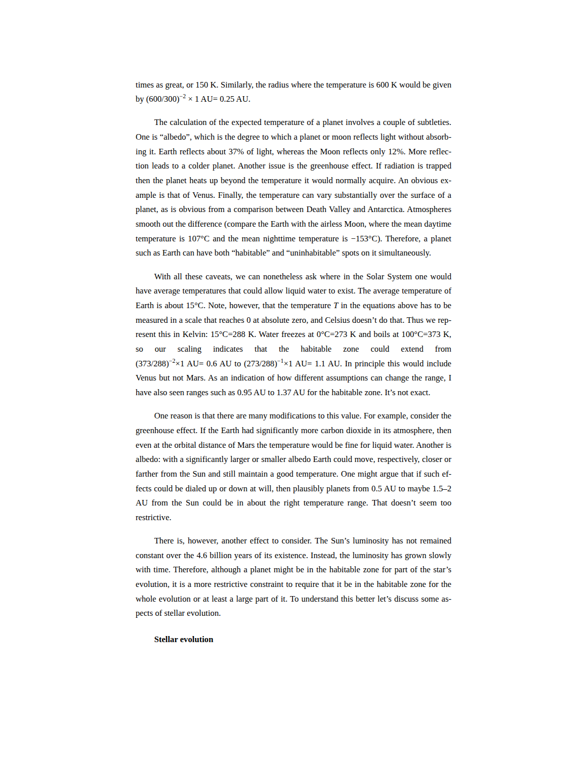times as great, or 150 K. Similarly, the radius where the temperature is 600 K would be given by (600/300)−2 × 1 AU= 0.25 AU.
The calculation of the expected temperature of a planet involves a couple of subtleties. One is “albedo”, which is the degree to which a planet or moon reflects light without absorbing it. Earth reflects about 37% of light, whereas the Moon reflects only 12%. More reflection leads to a colder planet. Another issue is the greenhouse effect. If radiation is trapped then the planet heats up beyond the temperature it would normally acquire. An obvious example is that of Venus. Finally, the temperature can vary substantially over the surface of a planet, as is obvious from a comparison between Death Valley and Antarctica. Atmospheres smooth out the difference (compare the Earth with the airless Moon, where the mean daytime temperature is 107°C and the mean nighttime temperature is −153°C). Therefore, a planet such as Earth can have both “habitable” and “uninhabitable” spots on it simultaneously.
With all these caveats, we can nonetheless ask where in the Solar System one would have average temperatures that could allow liquid water to exist. The average temperature of Earth is about 15°C. Note, however, that the temperature T in the equations above has to be measured in a scale that reaches 0 at absolute zero, and Celsius doesn’t do that. Thus we represent this in Kelvin: 15°C=288 K. Water freezes at 0°C=273 K and boils at 100°C=373 K, so our scaling indicates that the habitable zone could extend from (373/288)−2×1 AU= 0.6 AU to (273/288)−1×1 AU= 1.1 AU. In principle this would include Venus but not Mars. As an indication of how different assumptions can change the range, I have also seen ranges such as 0.95 AU to 1.37 AU for the habitable zone. It’s not exact.
One reason is that there are many modifications to this value. For example, consider the greenhouse effect. If the Earth had significantly more carbon dioxide in its atmosphere, then even at the orbital distance of Mars the temperature would be fine for liquid water. Another is albedo: with a significantly larger or smaller albedo Earth could move, respectively, closer or farther from the Sun and still maintain a good temperature. One might argue that if such effects could be dialed up or down at will, then plausibly planets from 0.5 AU to maybe 1.5–2 AU from the Sun could be in about the right temperature range. That doesn’t seem too restrictive.
There is, however, another effect to consider. The Sun’s luminosity has not remained constant over the 4.6 billion years of its existence. Instead, the luminosity has grown slowly with time. Therefore, although a planet might be in the habitable zone for part of the star’s evolution, it is a more restrictive constraint to require that it be in the habitable zone for the whole evolution or at least a large part of it. To understand this better let’s discuss some aspects of stellar evolution.
Stellar evolution